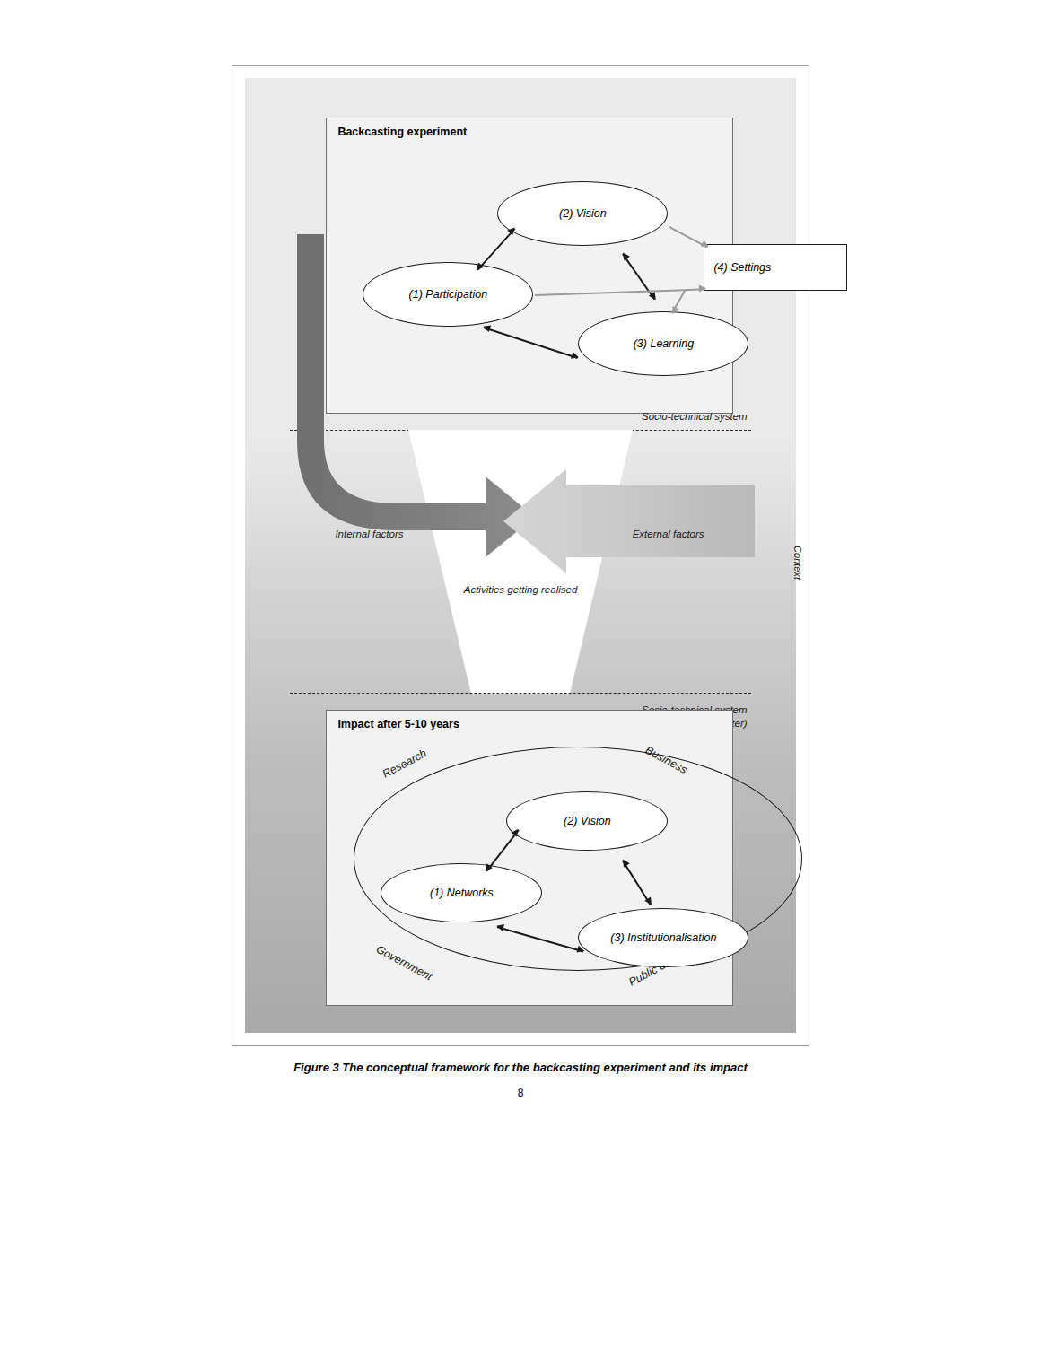Context
Backcasting experiment
(2) Vision
(1) Participation
(3) Learning
(4) Settings
Socio-technical system
Activities getting realised
Internal factors
External factors
Socio-technical system
(5–10 years later)
Impact after 5-10 years
Research
Business
Government
Public domain
(2) Vision
(1) Networks
(3) Institutionalisation
Figure 3 The conceptual framework for the backcasting experiment and its impact
8